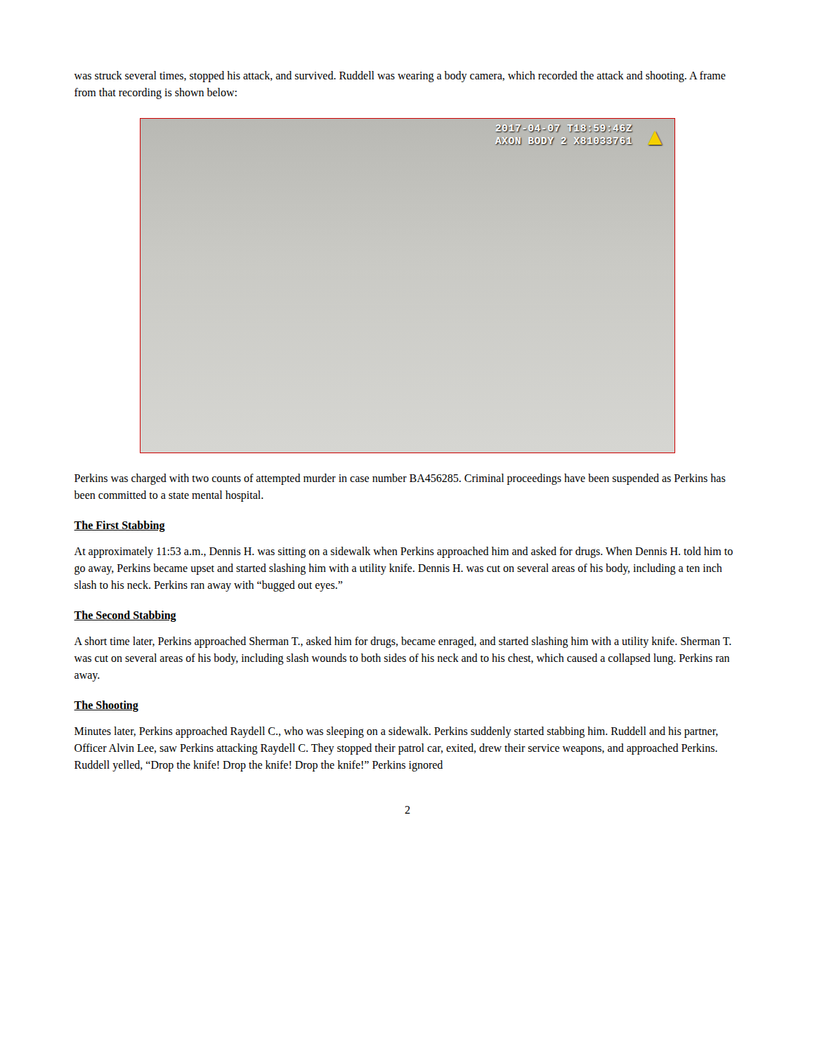was struck several times, stopped his attack, and survived. Ruddell was wearing a body camera, which recorded the attack and shooting. A frame from that recording is shown below:
2017-04-07 T18:59:46Z
AXON BODY 2 X81033761
▲
Perkins was charged with two counts of attempted murder in case number BA456285. Criminal proceedings have been suspended as Perkins has been committed to a state mental hospital.
The First Stabbing
At approximately 11:53 a.m., Dennis H. was sitting on a sidewalk when Perkins approached him and asked for drugs. When Dennis H. told him to go away, Perkins became upset and started slashing him with a utility knife. Dennis H. was cut on several areas of his body, including a ten inch slash to his neck. Perkins ran away with “bugged out eyes.”
The Second Stabbing
A short time later, Perkins approached Sherman T., asked him for drugs, became enraged, and started slashing him with a utility knife. Sherman T. was cut on several areas of his body, including slash wounds to both sides of his neck and to his chest, which caused a collapsed lung. Perkins ran away.
The Shooting
Minutes later, Perkins approached Raydell C., who was sleeping on a sidewalk. Perkins suddenly started stabbing him. Ruddell and his partner, Officer Alvin Lee, saw Perkins attacking Raydell C. They stopped their patrol car, exited, drew their service weapons, and approached Perkins. Ruddell yelled, “Drop the knife! Drop the knife! Drop the knife!” Perkins ignored
2